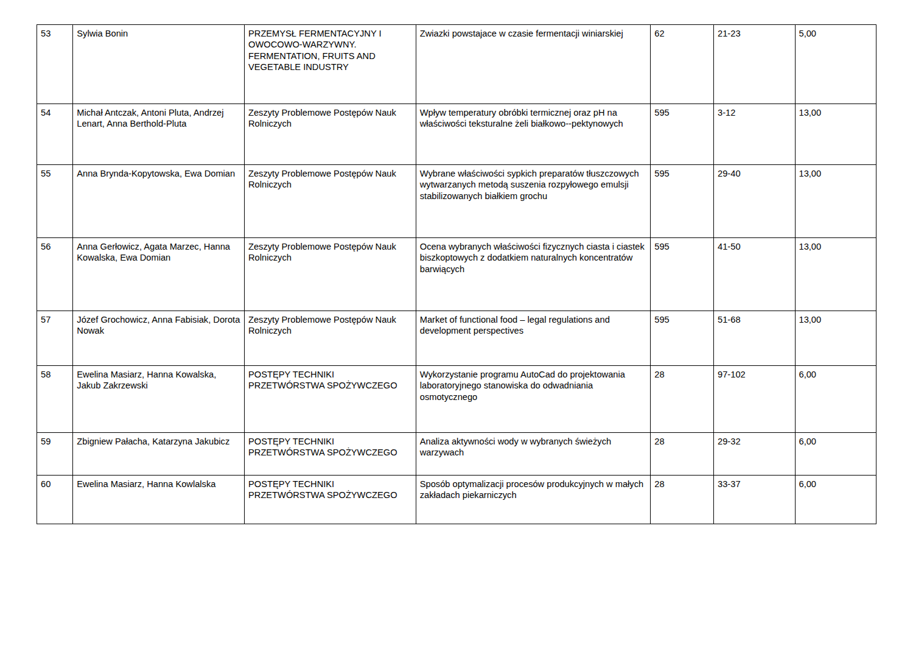| 53 | Sylwia Bonin | PRZEMYSŁ FERMENTACYJNY I OWOCOWO-WARZYWNY. FERMENTATION, FRUITS AND VEGETABLE INDUSTRY | Zwiazki powstajace w czasie fermentacji winiarskiej | 62 | 21-23 | 5,00 |
| 54 | Michał Antczak, Antoni Pluta, Andrzej Lenart, Anna Berthold-Pluta | Zeszyty Problemowe Postępów Nauk Rolniczych | Wpływ temperatury obróbki termicznej oraz pH na właściwości teksturalne żeli białkowo--pektynowych | 595 | 3-12 | 13,00 |
| 55 | Anna Brynda-Kopytowska, Ewa Domian | Zeszyty Problemowe Postępów Nauk Rolniczych | Wybrane właściwości sypkich preparatów tłuszczowych wytwarzanych metodą suszenia rozpyłowego emulsji stabilizowanych białkiem grochu | 595 | 29-40 | 13,00 |
| 56 | Anna Gerłowicz, Agata Marzec, Hanna Kowalska, Ewa Domian | Zeszyty Problemowe Postępów Nauk Rolniczych | Ocena wybranych właściwości fizycznych ciasta i ciastek biszkoptowych z dodatkiem naturalnych koncentratów barwiących | 595 | 41-50 | 13,00 |
| 57 | Józef Grochowicz, Anna Fabisiak, Dorota Nowak | Zeszyty Problemowe Postępów Nauk Rolniczych | Market of functional food – legal regulations and development perspectives | 595 | 51-68 | 13,00 |
| 58 | Ewelina Masiarz, Hanna Kowalska, Jakub Zakrzewski | POSTĘPY TECHNIKI PRZETWÓRSTWA SPOŻYWCZEGO | Wykorzystanie programu AutoCad do projektowania laboratoryjnego stanowiska do odwadniania osmotycznego | 28 | 97-102 | 6,00 |
| 59 | Zbigniew Pałacha, Katarzyna Jakubicz | POSTĘPY TECHNIKI PRZETWÓRSTWA SPOŻYWCZEGO | Analiza aktywności wody w wybranych świeżych warzywach | 28 | 29-32 | 6,00 |
| 60 | Ewelina Masiarz, Hanna Kowlalska | POSTĘPY TECHNIKI PRZETWÓRSTWA SPOŻYWCZEGO | Sposób optymalizacji procesów produkcyjnych w małych zakładach piekarniczych | 28 | 33-37 | 6,00 |